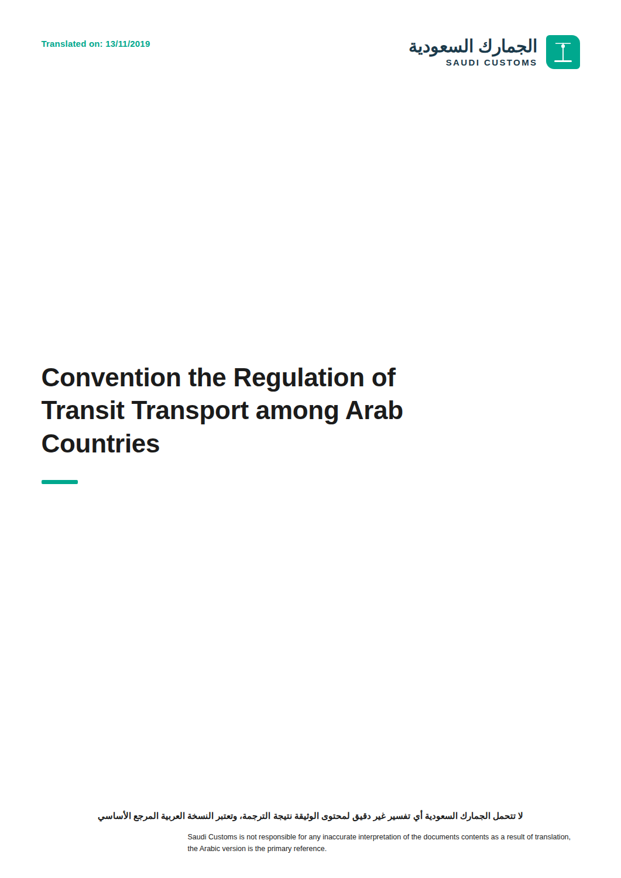Translated on: 13/11/2019
الجمارك السعودية SAUDI CUSTOMS
Convention the Regulation of Transit Transport among Arab Countries
لا تتحمل الجمارك السعودية أي تفسير غير دقيق لمحتوى الوثيقة نتيجة الترجمة، وتعتبر النسخة العربية المرجع الأساسي
Saudi Customs is not responsible for any inaccurate interpretation of the documents contents as a result of translation, the Arabic version is the primary reference.